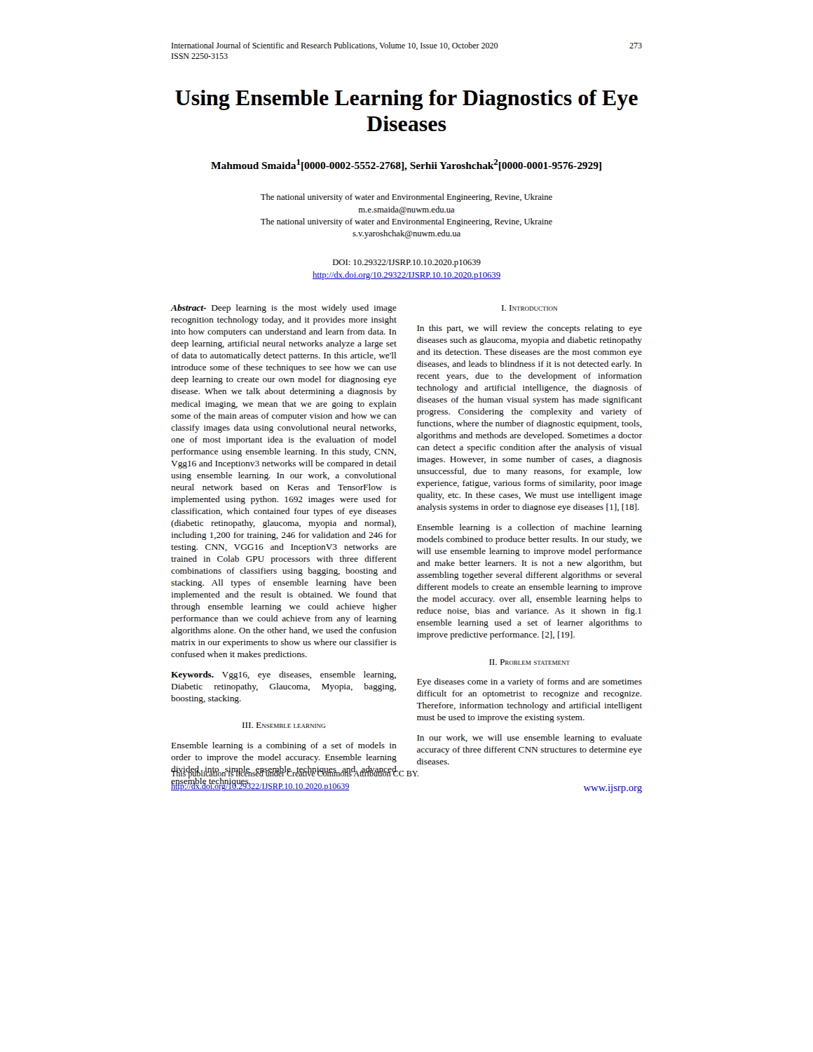International Journal of Scientific and Research Publications, Volume 10, Issue 10, October 2020
ISSN 2250-3153
273
Using Ensemble Learning for Diagnostics of Eye Diseases
Mahmoud Smaida1[0000-0002-5552-2768], Serhii Yaroshchak2[0000-0001-9576-2929]
The national university of water and Environmental Engineering, Revine, Ukraine
m.e.smaida@nuwm.edu.ua
The national university of water and Environmental Engineering, Revine, Ukraine
s.v.yaroshchak@nuwm.edu.ua
DOI: 10.29322/IJSRP.10.10.2020.p10639
http://dx.doi.org/10.29322/IJSRP.10.10.2020.p10639
Abstract- Deep learning is the most widely used image recognition technology today, and it provides more insight into how computers can understand and learn from data. In deep learning, artificial neural networks analyze a large set of data to automatically detect patterns. In this article, we'll introduce some of these techniques to see how we can use deep learning to create our own model for diagnosing eye disease. When we talk about determining a diagnosis by medical imaging, we mean that we are going to explain some of the main areas of computer vision and how we can classify images data using convolutional neural networks, one of most important idea is the evaluation of model performance using ensemble learning. In this study, CNN, Vgg16 and Inceptionv3 networks will be compared in detail using ensemble learning. In our work, a convolutional neural network based on Keras and TensorFlow is implemented using python. 1692 images were used for classification, which contained four types of eye diseases (diabetic retinopathy, glaucoma, myopia and normal), including 1,200 for training, 246 for validation and 246 for testing. CNN, VGG16 and InceptionV3 networks are trained in Colab GPU processors with three different combinations of classifiers using bagging, boosting and stacking. All types of ensemble learning have been implemented and the result is obtained. We found that through ensemble learning we could achieve higher performance than we could achieve from any of learning algorithms alone. On the other hand, we used the confusion matrix in our experiments to show us where our classifier is confused when it makes predictions.
Keywords. Vgg16, eye diseases, ensemble learning, Diabetic retinopathy, Glaucoma, Myopia, bagging, boosting, stacking.
III. Ensemble learning
Ensemble learning is a combining of a set of models in order to improve the model accuracy. Ensemble learning divided into simple ensemble techniques and advanced ensemble techniques.
I. Introduction
In this part, we will review the concepts relating to eye diseases such as glaucoma, myopia and diabetic retinopathy and its detection. These diseases are the most common eye diseases, and leads to blindness if it is not detected early. In recent years, due to the development of information technology and artificial intelligence, the diagnosis of diseases of the human visual system has made significant progress. Considering the complexity and variety of functions, where the number of diagnostic equipment, tools, algorithms and methods are developed. Sometimes a doctor can detect a specific condition after the analysis of visual images. However, in some number of cases, a diagnosis unsuccessful, due to many reasons, for example, low experience, fatigue, various forms of similarity, poor image quality, etc. In these cases, We must use intelligent image analysis systems in order to diagnose eye diseases [1], [18].
Ensemble learning is a collection of machine learning models combined to produce better results. In our study, we will use ensemble learning to improve model performance and make better learners. It is not a new algorithm, but assembling together several different algorithms or several different models to create an ensemble learning to improve the model accuracy. over all, ensemble learning helps to reduce noise, bias and variance. As it shown in fig.1 ensemble learning used a set of learner algorithms to improve predictive performance. [2], [19].
II. Problem statement
Eye diseases come in a variety of forms and are sometimes difficult for an optometrist to recognize and recognize. Therefore, information technology and artificial intelligent must be used to improve the existing system.
In our work, we will use ensemble learning to evaluate accuracy of three different CNN structures to determine eye diseases.
This publication is licensed under Creative Commons Attribution CC BY.
http://dx.doi.org/10.29322/IJSRP.10.10.2020.p10639 www.ijsrp.org